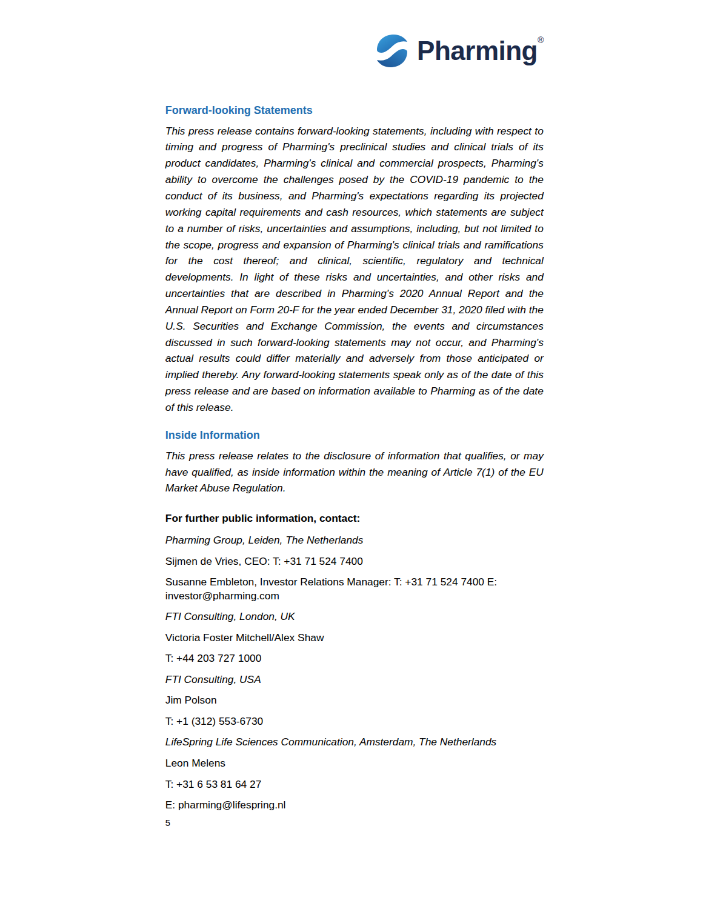Pharming®
Forward-looking Statements
This press release contains forward-looking statements, including with respect to timing and progress of Pharming's preclinical studies and clinical trials of its product candidates, Pharming's clinical and commercial prospects, Pharming's ability to overcome the challenges posed by the COVID-19 pandemic to the conduct of its business, and Pharming's expectations regarding its projected working capital requirements and cash resources, which statements are subject to a number of risks, uncertainties and assumptions, including, but not limited to the scope, progress and expansion of Pharming's clinical trials and ramifications for the cost thereof; and clinical, scientific, regulatory and technical developments. In light of these risks and uncertainties, and other risks and uncertainties that are described in Pharming's 2020 Annual Report and the Annual Report on Form 20-F for the year ended December 31, 2020 filed with the U.S. Securities and Exchange Commission, the events and circumstances discussed in such forward-looking statements may not occur, and Pharming's actual results could differ materially and adversely from those anticipated or implied thereby. Any forward-looking statements speak only as of the date of this press release and are based on information available to Pharming as of the date of this release.
Inside Information
This press release relates to the disclosure of information that qualifies, or may have qualified, as inside information within the meaning of Article 7(1) of the EU Market Abuse Regulation.
For further public information, contact:
Pharming Group, Leiden, The Netherlands
Sijmen de Vries, CEO: T: +31 71 524 7400
Susanne Embleton, Investor Relations Manager: T: +31 71 524 7400 E: investor@pharming.com
FTI Consulting, London, UK
Victoria Foster Mitchell/Alex Shaw
T: +44 203 727 1000
FTI Consulting, USA
Jim Polson
T: +1 (312) 553-6730
LifeSpring Life Sciences Communication, Amsterdam, The Netherlands
Leon Melens
T: +31 6 53 81 64 27
E: pharming@lifespring.nl
5